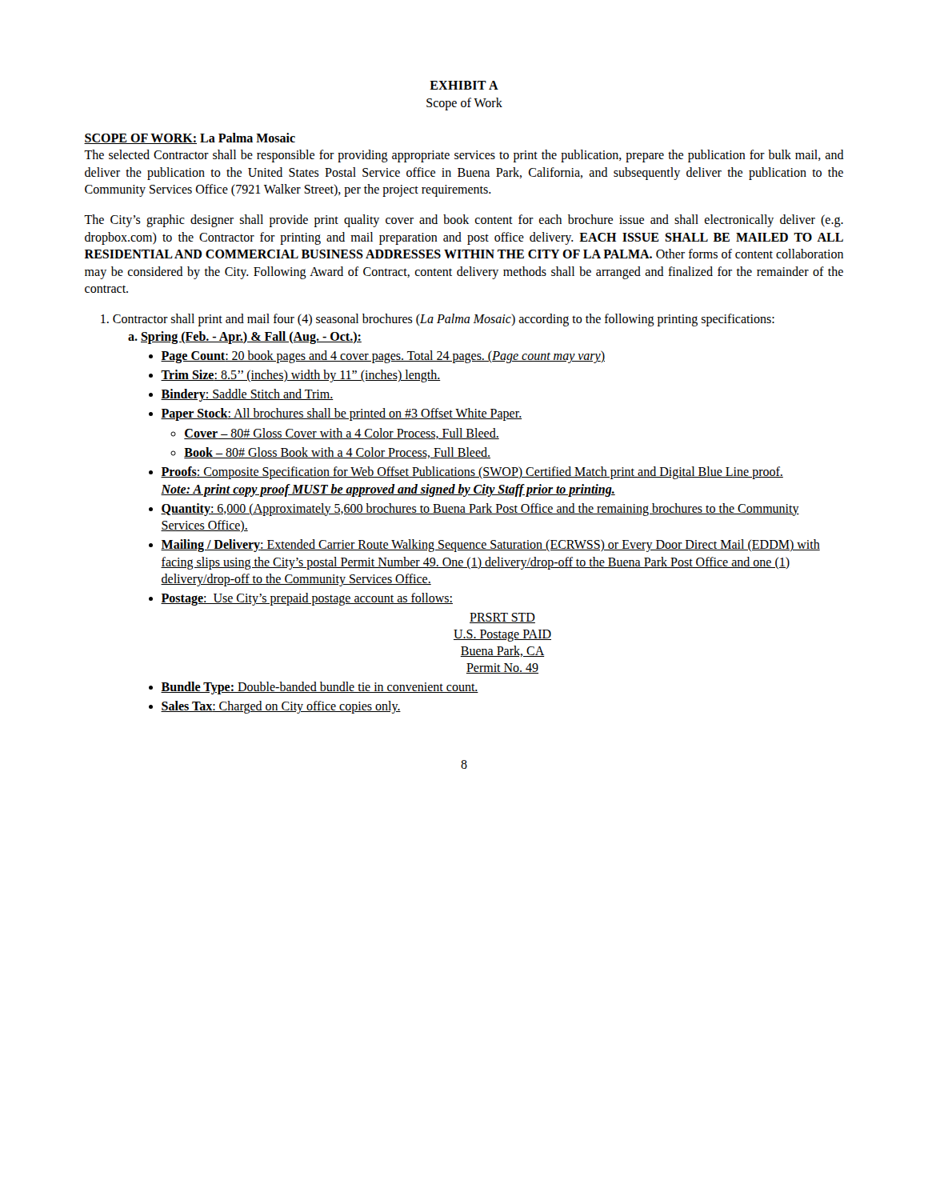EXHIBIT A
Scope of Work
SCOPE OF WORK: La Palma Mosaic
The selected Contractor shall be responsible for providing appropriate services to print the publication, prepare the publication for bulk mail, and deliver the publication to the United States Postal Service office in Buena Park, California, and subsequently deliver the publication to the Community Services Office (7921 Walker Street), per the project requirements.
The City’s graphic designer shall provide print quality cover and book content for each brochure issue and shall electronically deliver (e.g. dropbox.com) to the Contractor for printing and mail preparation and post office delivery. EACH ISSUE SHALL BE MAILED TO ALL RESIDENTIAL AND COMMERCIAL BUSINESS ADDRESSES WITHIN THE CITY OF LA PALMA. Other forms of content collaboration may be considered by the City. Following Award of Contract, content delivery methods shall be arranged and finalized for the remainder of the contract.
Contractor shall print and mail four (4) seasonal brochures (La Palma Mosaic) according to the following printing specifications:
Spring (Feb. - Apr.) & Fall (Aug. - Oct.):
Page Count: 20 book pages and 4 cover pages. Total 24 pages. (Page count may vary)
Trim Size: 8.5’’ (inches) width by 11” (inches) length.
Bindery: Saddle Stitch and Trim.
Paper Stock: All brochures shall be printed on #3 Offset White Paper.
Cover – 80# Gloss Cover with a 4 Color Process, Full Bleed.
Book – 80# Gloss Book with a 4 Color Process, Full Bleed.
Proofs: Composite Specification for Web Offset Publications (SWOP) Certified Match print and Digital Blue Line proof.
Note: A print copy proof MUST be approved and signed by City Staff prior to printing.
Quantity: 6,000 (Approximately 5,600 brochures to Buena Park Post Office and the remaining brochures to the Community Services Office).
Mailing / Delivery: Extended Carrier Route Walking Sequence Saturation (ECRWSS) or Every Door Direct Mail (EDDM) with facing slips using the City’s postal Permit Number 49. One (1) delivery/drop-off to the Buena Park Post Office and one (1) delivery/drop-off to the Community Services Office.
Postage: Use City’s prepaid postage account as follows:
PRSRT STD
U.S. Postage PAID
Buena Park, CA
Permit No. 49
Bundle Type: Double-banded bundle tie in convenient count.
Sales Tax: Charged on City office copies only.
8